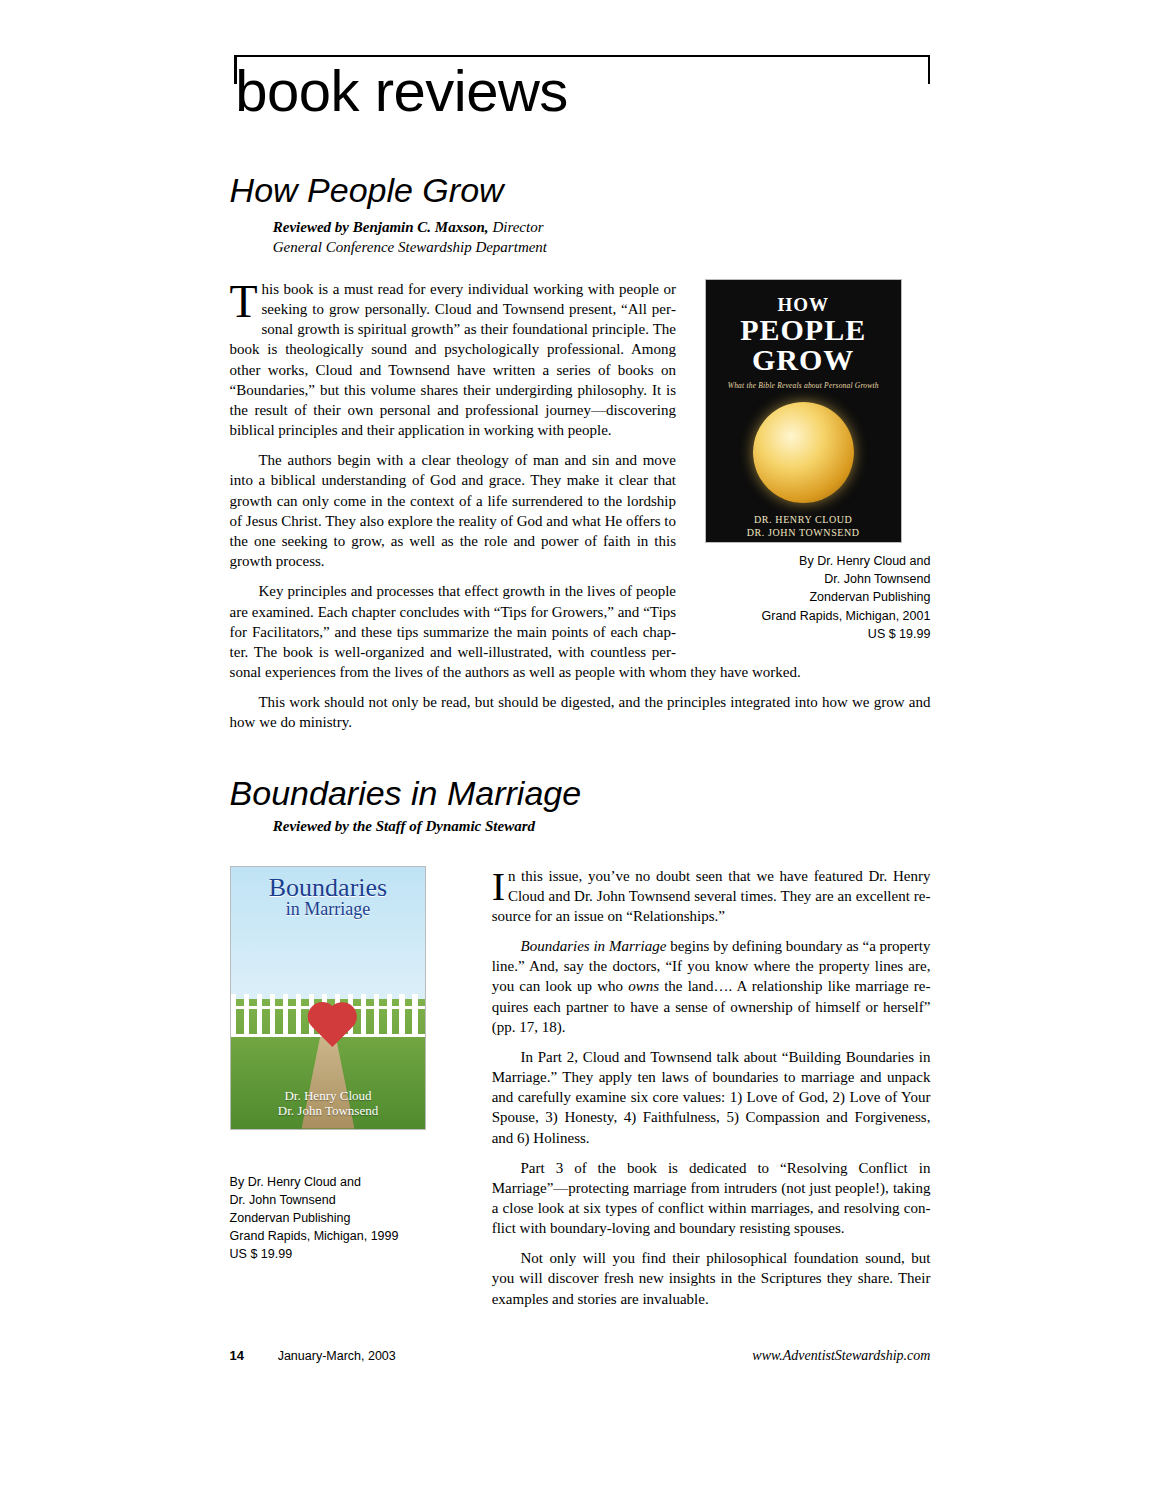book reviews
How People Grow
Reviewed by Benjamin C. Maxson, Director
General Conference Stewardship Department
HOW
PEOPLE
GROW
What the Bible Reveals about Personal Growth
DR. HENRY CLOUD
DR. JOHN TOWNSEND Authors of Boundaries
By Dr. Henry Cloud and
Dr. John Townsend
Zondervan Publishing
Grand Rapids, Michigan, 2001
US $ 19.99
This book is a must read for every individual working with people or seeking to grow personally. Cloud and Townsend present, “All personal growth is spiritual growth” as their foundational principle. The book is theologically sound and psychologically professional. Among other works, Cloud and Townsend have written a series of books on “Boundaries,” but this volume shares their undergirding philosophy. It is the result of their own personal and professional journey—discovering biblical principles and their application in working with people.
The authors begin with a clear theology of man and sin and move into a biblical understanding of God and grace. They make it clear that growth can only come in the context of a life surrendered to the lordship of Jesus Christ. They also explore the reality of God and what He offers to the one seeking to grow, as well as the role and power of faith in this growth process.
Key principles and processes that effect growth in the lives of people are examined. Each chapter concludes with “Tips for Growers,” and “Tips for Facilitators,” and these tips summarize the main points of each chapter. The book is well-organized and well-illustrated, with countless personal experiences from the lives of the authors as well as people with whom they have worked.
This work should not only be read, but should be digested, and the principles integrated into how we grow and how we do ministry.
Boundaries in Marriage
Reviewed by the Staff of Dynamic Steward
Boundariesin Marriage
Dr. Henry Cloud
Dr. John Townsend
By Dr. Henry Cloud and
Dr. John Townsend
Zondervan Publishing
Grand Rapids, Michigan, 1999
US $ 19.99
In this issue, you’ve no doubt seen that we have featured Dr. Henry Cloud and Dr. John Townsend several times. They are an excellent resource for an issue on “Relationships.”
Boundaries in Marriage begins by defining boundary as “a property line.” And, say the doctors, “If you know where the property lines are, you can look up who owns the land…. A relationship like marriage requires each partner to have a sense of ownership of himself or herself” (pp. 17, 18).
In Part 2, Cloud and Townsend talk about “Building Boundaries in Marriage.” They apply ten laws of boundaries to marriage and unpack and carefully examine six core values: 1) Love of God, 2) Love of Your Spouse, 3) Honesty, 4) Faithfulness, 5) Compassion and Forgiveness, and 6) Holiness.
Part 3 of the book is dedicated to “Resolving Conflict in Marriage”—protecting marriage from intruders (not just people!), taking a close look at six types of conflict within marriages, and resolving conflict with boundary-loving and boundary resisting spouses.
Not only will you find their philosophical foundation sound, but you will discover fresh new insights in the Scriptures they share. Their examples and stories are invaluable.
14 January-March, 2003 www.AdventistStewardship.com